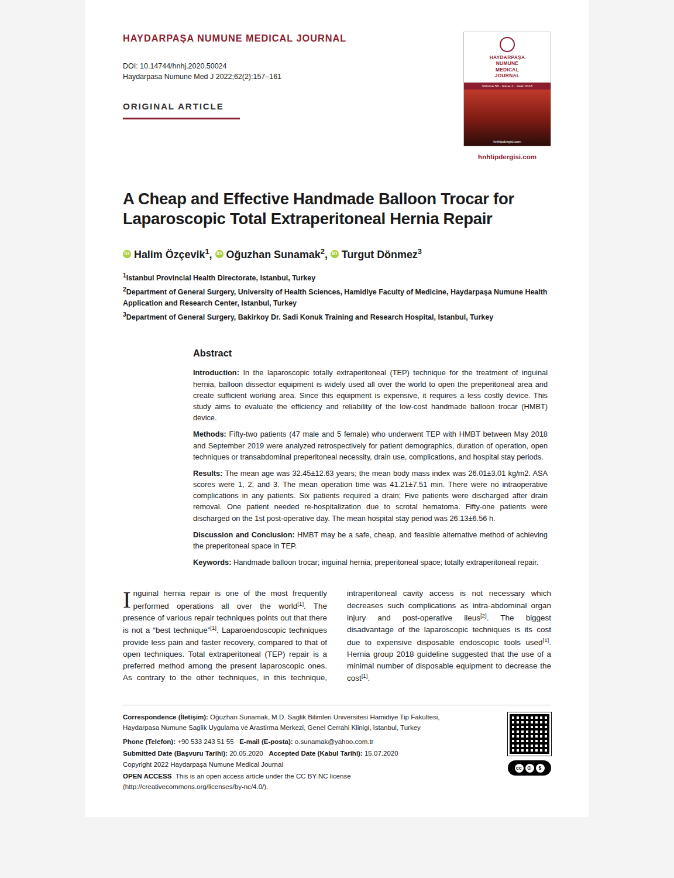Haydarpaşa Numune Medical Journal
DOI: 10.14744/hnhj.2020.50024
Haydarpasa Numune Med J 2022;62(2):157–161
Original Article
HAYDARPAŞA
NUMUNE
MEDICAL
JOURNAL
Volume 58 · Issue 2 · Year 2018
hnhtipdergisi.com
hnhtipdergisi.com
A Cheap and Effective Handmade Balloon Trocar for Laparoscopic Total Extraperitoneal Hernia Repair
Halim Özçevik1, Oğuzhan Sunamak2, Turgut Dönmez3
1Istanbul Provincial Health Directorate, Istanbul, Turkey
2Department of General Surgery, University of Health Sciences, Hamidiye Faculty of Medicine, Haydarpaşa Numune Health Application and Research Center, Istanbul, Turkey
3Department of General Surgery, Bakirkoy Dr. Sadi Konuk Training and Research Hospital, Istanbul, Turkey
Abstract
Introduction: In the laparoscopic totally extraperitoneal (TEP) technique for the treatment of inguinal hernia, balloon dissector equipment is widely used all over the world to open the preperitoneal area and create sufficient working area. Since this equipment is expensive, it requires a less costly device. This study aims to evaluate the efficiency and reliability of the low-cost handmade balloon trocar (HMBT) device.
Methods: Fifty-two patients (47 male and 5 female) who underwent TEP with HMBT between May 2018 and September 2019 were analyzed retrospectively for patient demographics, duration of operation, open techniques or transabdominal preperitoneal necessity, drain use, complications, and hospital stay periods.
Results: The mean age was 32.45±12.63 years; the mean body mass index was 26.01±3.01 kg/m2. ASA scores were 1, 2, and 3. The mean operation time was 41.21±7.51 min. There were no intraoperative complications in any patients. Six patients required a drain; Five patients were discharged after drain removal. One patient needed re-hospitalization due to scrotal hematoma. Fifty-one patients were discharged on the 1st post-operative day. The mean hospital stay period was 26.13±6.56 h.
Discussion and Conclusion: HMBT may be a safe, cheap, and feasible alternative method of achieving the preperitoneal space in TEP.
Keywords: Handmade balloon trocar; inguinal hernia; preperitoneal space; totally extraperitoneal repair.
Inguinal hernia repair is one of the most frequently performed operations all over the world[1]. The presence of various repair techniques points out that there is not a “best technique”[1]. Laparoendoscopic techniques provide less pain and faster recovery, compared to that of open techniques. Total extraperitoneal (TEP) repair is a preferred method among the present laparoscopic ones. As contrary to the other techniques, in this technique, intraperitoneal cavity access is not necessary which decreases such complications as intra-abdominal organ injury and post-operative ileus[2]. The biggest disadvantage of the laparoscopic techniques is its cost due to expensive disposable endoscopic tools used[1]. Hernia group 2018 guideline suggested that the use of a minimal number of disposable equipment to decrease the cost[1].
Correspondence (İletişim): Oğuzhan Sunamak, M.D. Saglik Bilimleri Universitesi Hamidiye Tip Fakultesi, Haydarpasa Numune Saglik Uygulama ve Arastirma Merkezi, Genel Cerrahi Klinigi, Istanbul, Turkey
Phone (Telefon): +90 533 243 51 55 E-mail (E-posta): o.sunamak@yahoo.com.tr
Submitted Date (Başvuru Tarihi): 20.05.2020 Accepted Date (Kabul Tarihi): 15.07.2020
Copyright 2022 Haydarpaşa Numune Medical Journal
OPEN ACCESS This is an open access article under the CC BY-NC license (http://creativecommons.org/licenses/by-nc/4.0/).
cc☉$